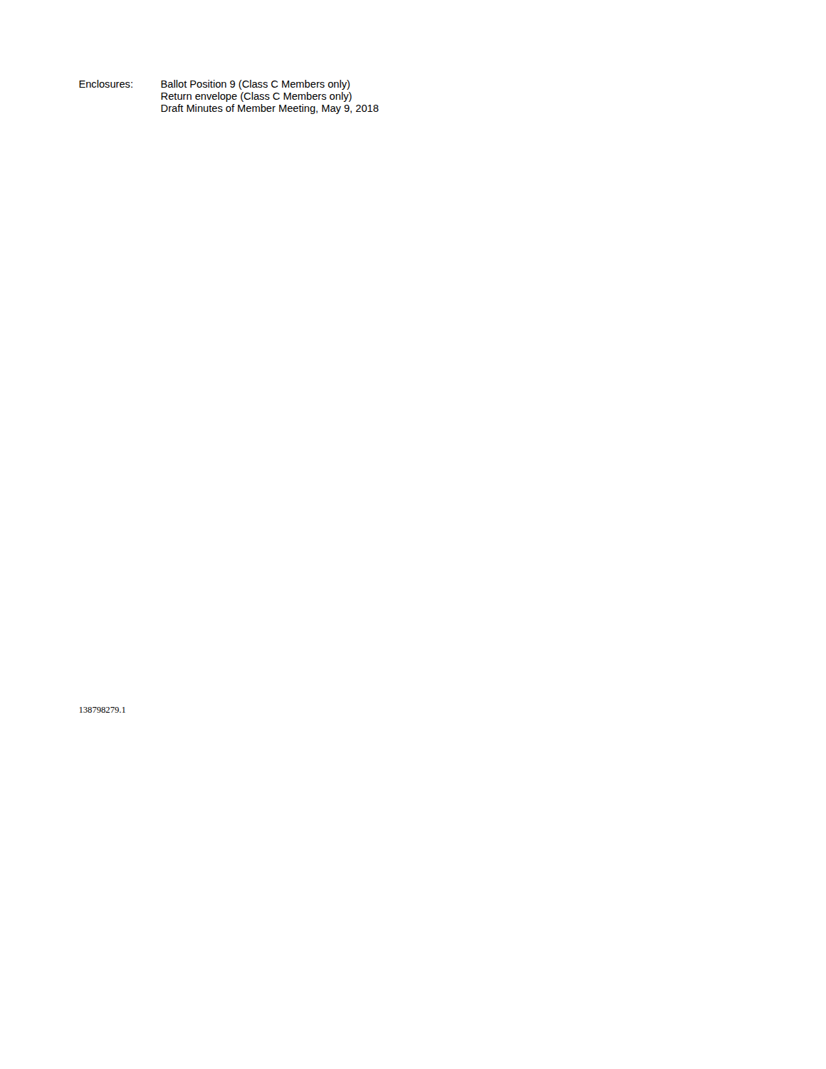Enclosures:
Ballot Position 9 (Class C Members only)
Return envelope (Class C Members only)
Draft Minutes of Member Meeting, May 9, 2018
138798279.1